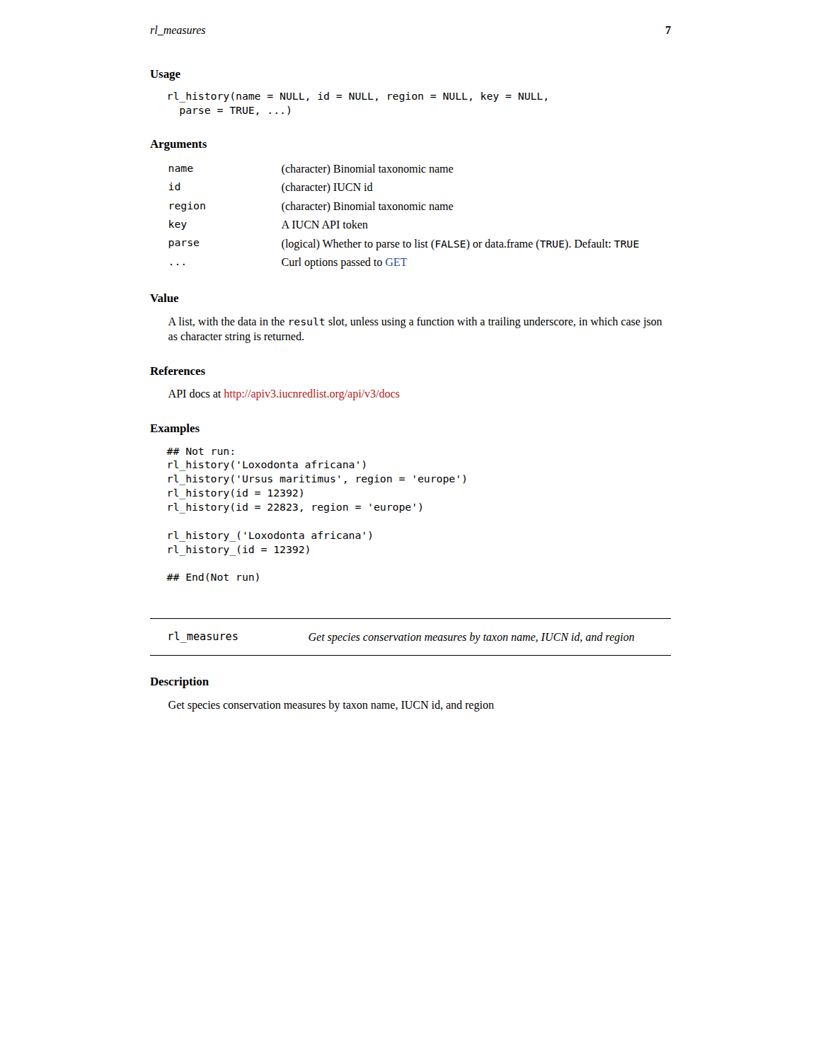rl_measures 7
Usage
rl_history(name = NULL, id = NULL, region = NULL, key = NULL,
  parse = TRUE, ...)
Arguments
name
(character) Binomial taxonomic name
id
(character) IUCN id
region
(character) Binomial taxonomic name
key
A IUCN API token
parse
(logical) Whether to parse to list (FALSE) or data.frame (TRUE). Default: TRUE
...
Curl options passed to GET
Value
A list, with the data in the result slot, unless using a function with a trailing underscore, in which case json as character string is returned.
References
API docs at http://apiv3.iucnredlist.org/api/v3/docs
Examples
## Not run:
rl_history('Loxodonta africana')
rl_history('Ursus maritimus', region = 'europe')
rl_history(id = 12392)
rl_history(id = 22823, region = 'europe')

rl_history_('Loxodonta africana')
rl_history_(id = 12392)

## End(Not run)
rl_measures
Get species conservation measures by taxon name, IUCN id, and region
Description
Get species conservation measures by taxon name, IUCN id, and region